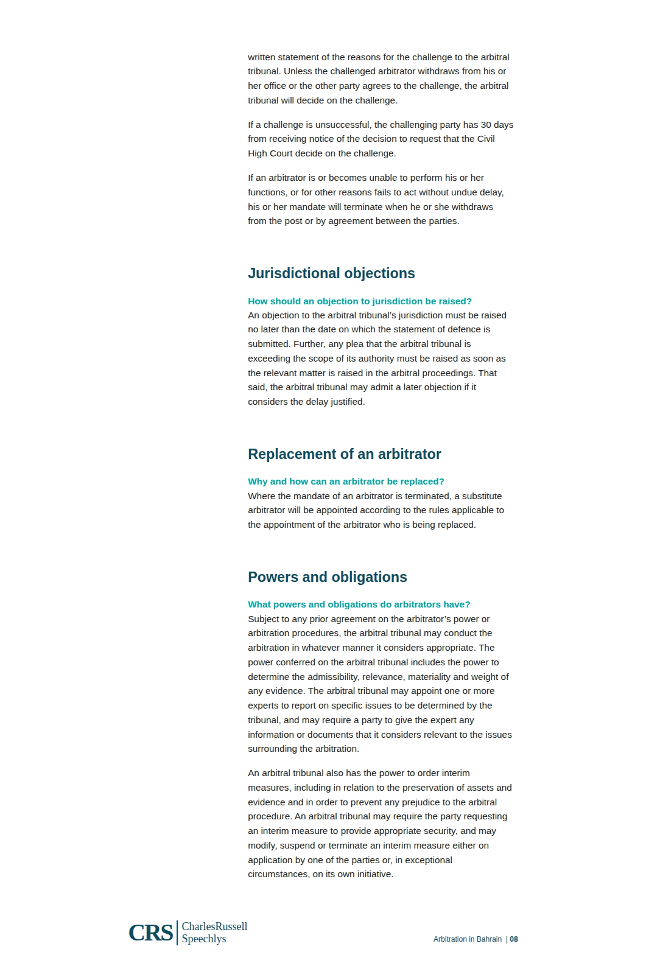written statement of the reasons for the challenge to the arbitral tribunal. Unless the challenged arbitrator withdraws from his or her office or the other party agrees to the challenge, the arbitral tribunal will decide on the challenge.
If a challenge is unsuccessful, the challenging party has 30 days from receiving notice of the decision to request that the Civil High Court decide on the challenge.
If an arbitrator is or becomes unable to perform his or her functions, or for other reasons fails to act without undue delay, his or her mandate will terminate when he or she withdraws from the post or by agreement between the parties.
Jurisdictional objections
How should an objection to jurisdiction be raised?
An objection to the arbitral tribunal’s jurisdiction must be raised no later than the date on which the statement of defence is submitted. Further, any plea that the arbitral tribunal is exceeding the scope of its authority must be raised as soon as the relevant matter is raised in the arbitral proceedings. That said, the arbitral tribunal may admit a later objection if it considers the delay justified.
Replacement of an arbitrator
Why and how can an arbitrator be replaced?
Where the mandate of an arbitrator is terminated, a substitute arbitrator will be appointed according to the rules applicable to the appointment of the arbitrator who is being replaced.
Powers and obligations
What powers and obligations do arbitrators have?
Subject to any prior agreement on the arbitrator’s power or arbitration procedures, the arbitral tribunal may conduct the arbitration in whatever manner it considers appropriate. The power conferred on the arbitral tribunal includes the power to determine the admissibility, relevance, materiality and weight of any evidence. The arbitral tribunal may appoint one or more experts to report on specific issues to be determined by the tribunal, and may require a party to give the expert any information or documents that it considers relevant to the issues surrounding the arbitration.
An arbitral tribunal also has the power to order interim measures, including in relation to the preservation of assets and evidence and in order to prevent any prejudice to the arbitral procedure. An arbitral tribunal may require the party requesting an interim measure to provide appropriate security, and may modify, suspend or terminate an interim measure either on application by one of the parties or, in exceptional circumstances, on its own initiative.
CRS
CharlesRussell Speechlys
Arbitration in Bahrain | 08